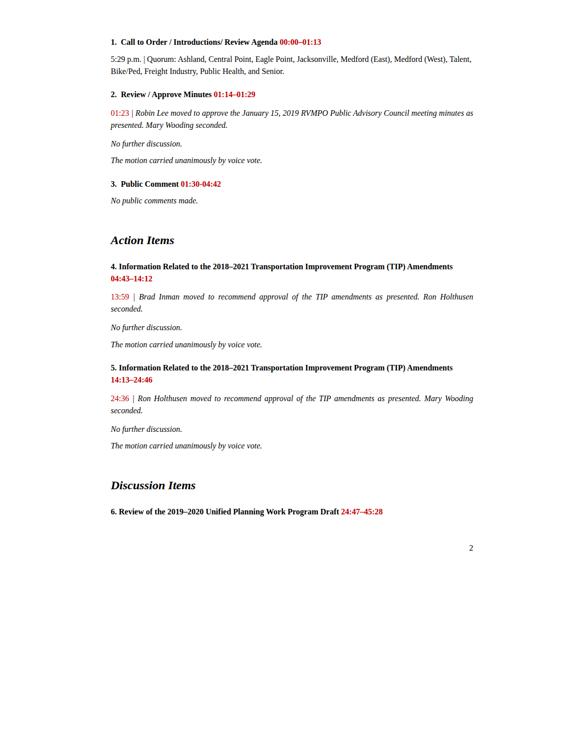1. Call to Order / Introductions/ Review Agenda 00:00–01:13
5:29 p.m. | Quorum: Ashland, Central Point, Eagle Point, Jacksonville, Medford (East), Medford (West), Talent, Bike/Ped, Freight Industry, Public Health, and Senior.
2. Review / Approve Minutes 01:14–01:29
01:23 | Robin Lee moved to approve the January 15, 2019 RVMPO Public Advisory Council meeting minutes as presented. Mary Wooding seconded.
No further discussion.
The motion carried unanimously by voice vote.
3. Public Comment 01:30-04:42
No public comments made.
Action Items
4. Information Related to the 2018–2021 Transportation Improvement Program (TIP) Amendments 04:43–14:12
13:59 | Brad Inman moved to recommend approval of the TIP amendments as presented. Ron Holthusen seconded.
No further discussion.
The motion carried unanimously by voice vote.
5. Information Related to the 2018–2021 Transportation Improvement Program (TIP) Amendments 14:13–24:46
24:36 | Ron Holthusen moved to recommend approval of the TIP amendments as presented. Mary Wooding seconded.
No further discussion.
The motion carried unanimously by voice vote.
Discussion Items
6. Review of the 2019–2020 Unified Planning Work Program Draft 24:47–45:28
2